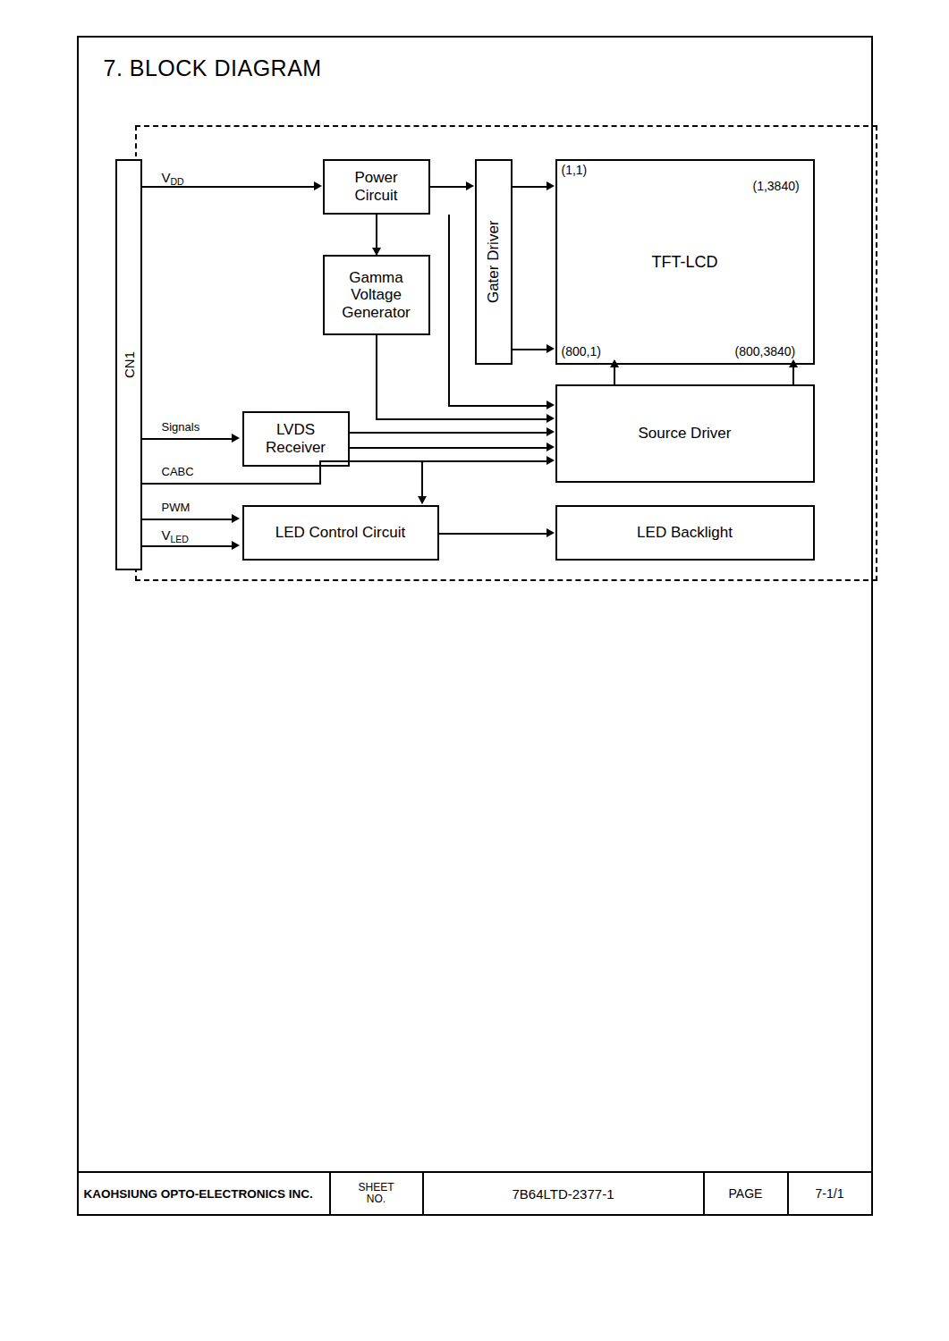7. BLOCK DIAGRAM
CN1
VDD
Signals
CABC
PWM
VLED
Power
Circuit
Gamma
Voltage
Generator
Gater Driver
TFT-LCD
LVDS
Receiver
Source Driver
LED Control Circuit
LED Backlight
(1,1)
(1,3840)
(800,1)
(800,3840)
| KAOHSIUNG OPTO-ELECTRONICS INC. | SHEET NO. | 7B64LTD-2377-1 | PAGE | 7-1/1 |